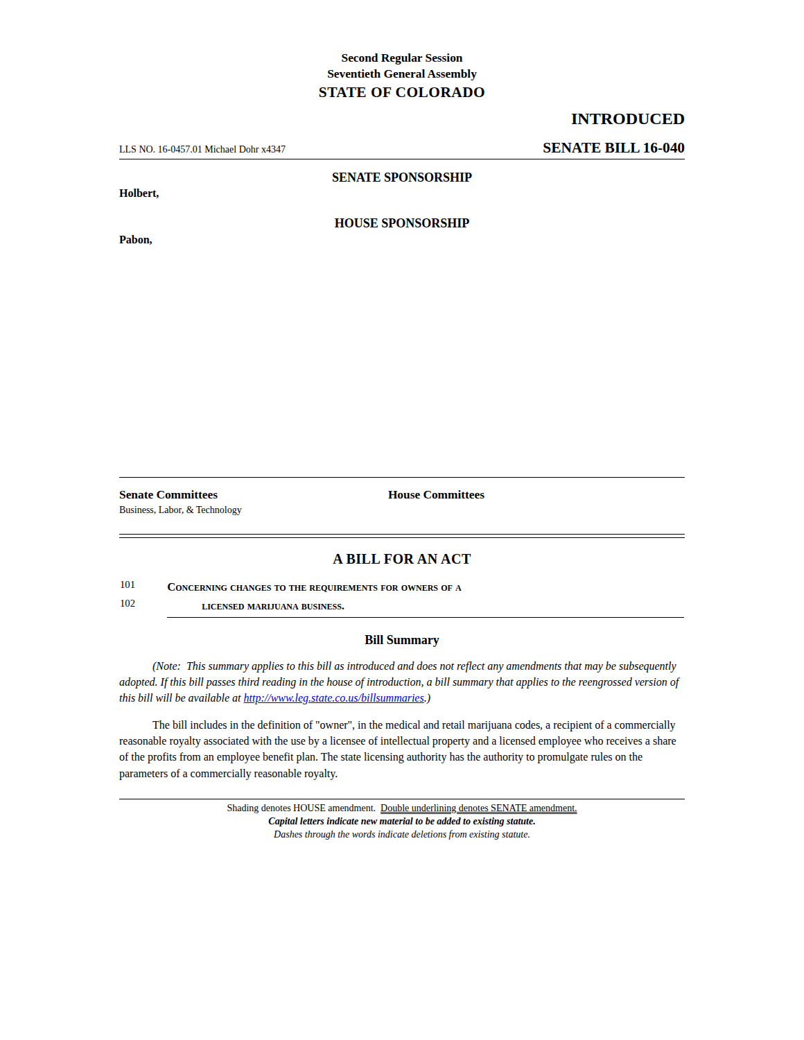Second Regular Session
Seventieth General Assembly
STATE OF COLORADO
INTRODUCED
LLS NO. 16-0457.01 Michael Dohr x4347 SENATE BILL 16-040
SENATE SPONSORSHIP
Holbert,
HOUSE SPONSORSHIP
Pabon,
Senate Committees
Business, Labor, & Technology
House Committees
A BILL FOR AN ACT
| 101 | Concerning changes to the requirements for owners of a |
| 102 | licensed marijuana business. |
Bill Summary
(Note: This summary applies to this bill as introduced and does not reflect any amendments that may be subsequently adopted. If this bill passes third reading in the house of introduction, a bill summary that applies to the reengrossed version of this bill will be available at http://www.leg.state.co.us/billsummaries.)
The bill includes in the definition of "owner", in the medical and retail marijuana codes, a recipient of a commercially reasonable royalty associated with the use by a licensee of intellectual property and a licensed employee who receives a share of the profits from an employee benefit plan. The state licensing authority has the authority to promulgate rules on the parameters of a commercially reasonable royalty.
Shading denotes HOUSE amendment. Double underlining denotes SENATE amendment.
Capital letters indicate new material to be added to existing statute.
Dashes through the words indicate deletions from existing statute.